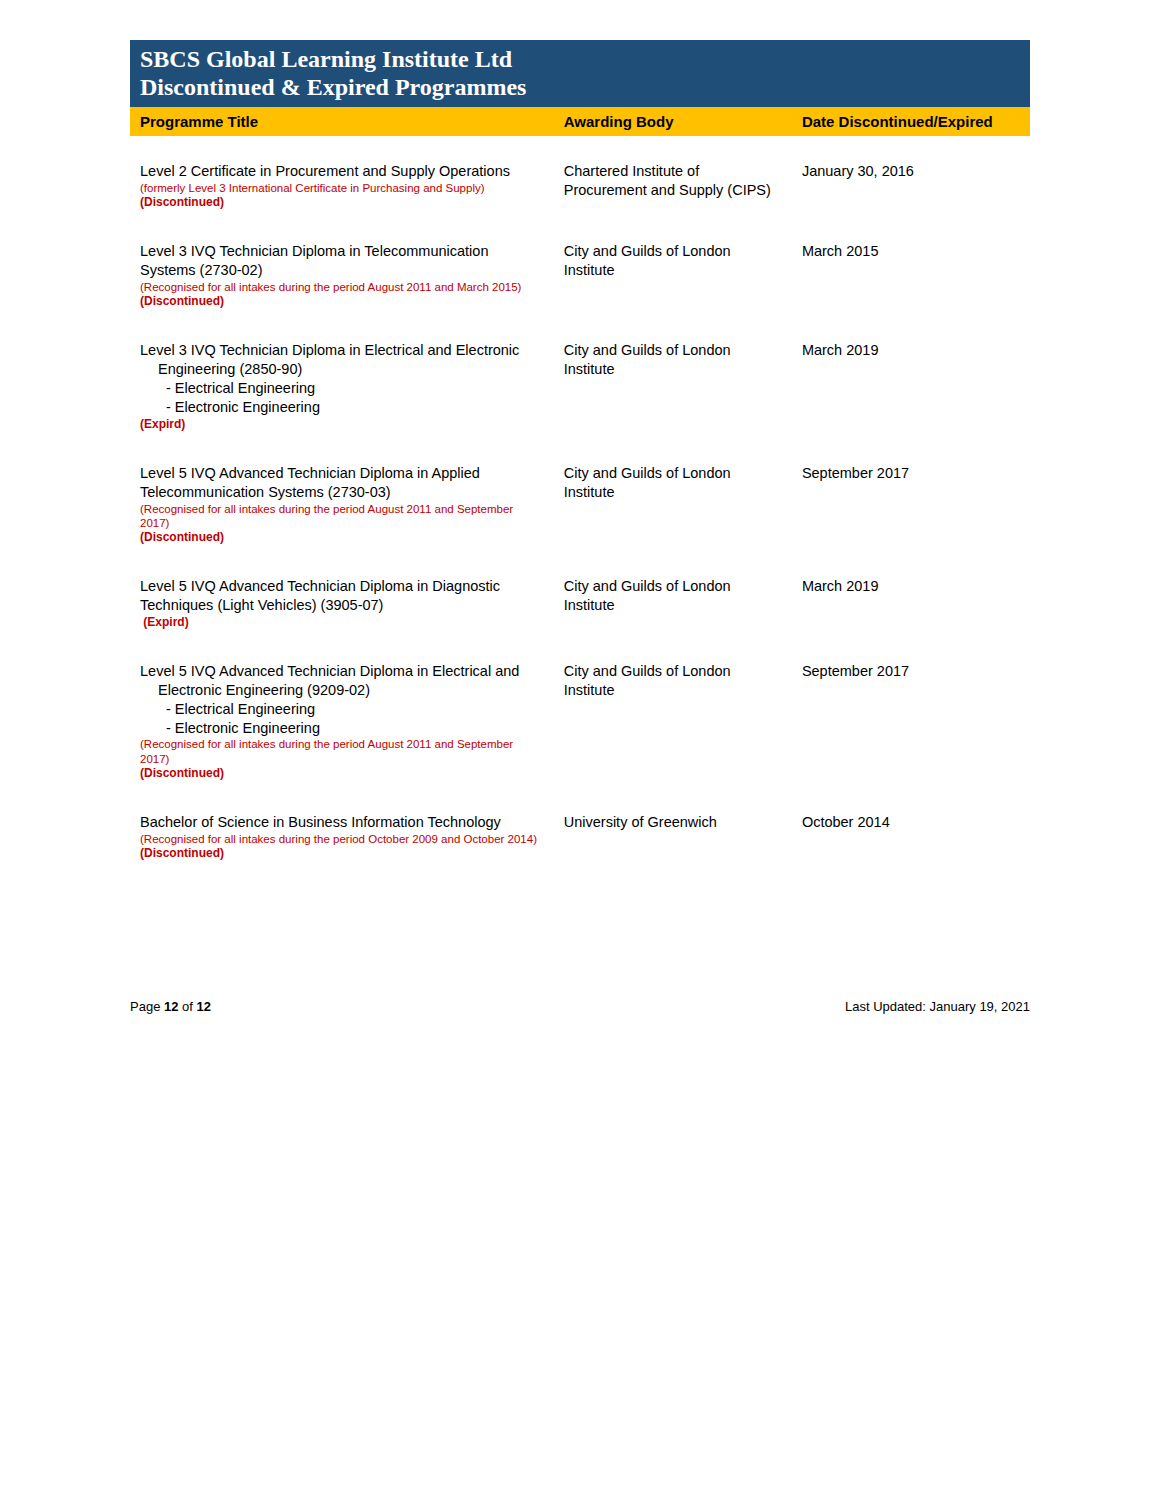SBCS Global Learning Institute Ltd
Discontinued & Expired Programmes
| Programme Title | Awarding Body | Date Discontinued/Expired |
| --- | --- | --- |
| Level 2 Certificate in Procurement and Supply Operations (formerly Level 3 International Certificate in Purchasing and Supply) (Discontinued) | Chartered Institute of Procurement and Supply (CIPS) | January 30, 2016 |
| Level 3 IVQ Technician Diploma in Telecommunication Systems (2730-02) (Recognised for all intakes during the period August 2011 and March 2015) (Discontinued) | City and Guilds of London Institute | March 2015 |
| Level 3 IVQ Technician Diploma in Electrical and Electronic Engineering (2850-90) - Electrical Engineering - Electronic Engineering (Expird) | City and Guilds of London Institute | March 2019 |
| Level 5 IVQ Advanced Technician Diploma in Applied Telecommunication Systems (2730-03) (Recognised for all intakes during the period August 2011 and September 2017) (Discontinued) | City and Guilds of London Institute | September 2017 |
| Level 5 IVQ Advanced Technician Diploma in Diagnostic Techniques (Light Vehicles) (3905-07) (Expird) | City and Guilds of London Institute | March 2019 |
| Level 5 IVQ Advanced Technician Diploma in Electrical and Electronic Engineering (9209-02) - Electrical Engineering - Electronic Engineering (Recognised for all intakes during the period August 2011 and September 2017) (Discontinued) | City and Guilds of London Institute | September 2017 |
| Bachelor of Science in Business Information Technology (Recognised for all intakes during the period October 2009 and October 2014) (Discontinued) | University of Greenwich | October 2014 |
Page 12 of 12
Last Updated: January 19, 2021